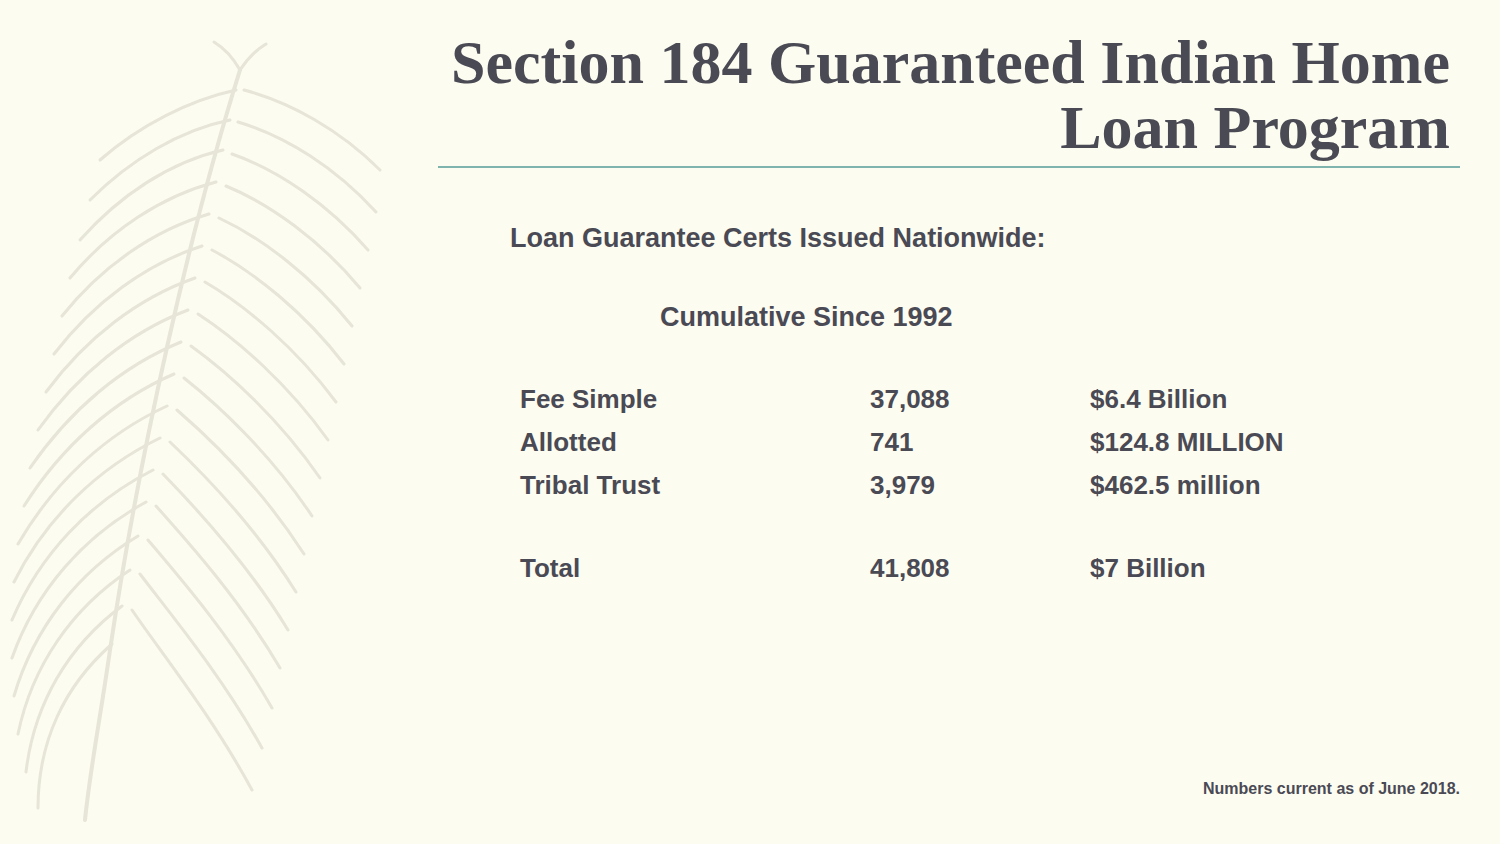Section 184 Guaranteed Indian Home Loan Program
Loan Guarantee Certs Issued Nationwide:
Cumulative Since 1992
| Fee Simple | 37,088 | $6.4 Billion |
| Allotted | 741 | $124.8 MILLION |
| Tribal Trust | 3,979 | $462.5 million |
| Total | 41,808 | $7 Billion |
Numbers current as of June 2018.